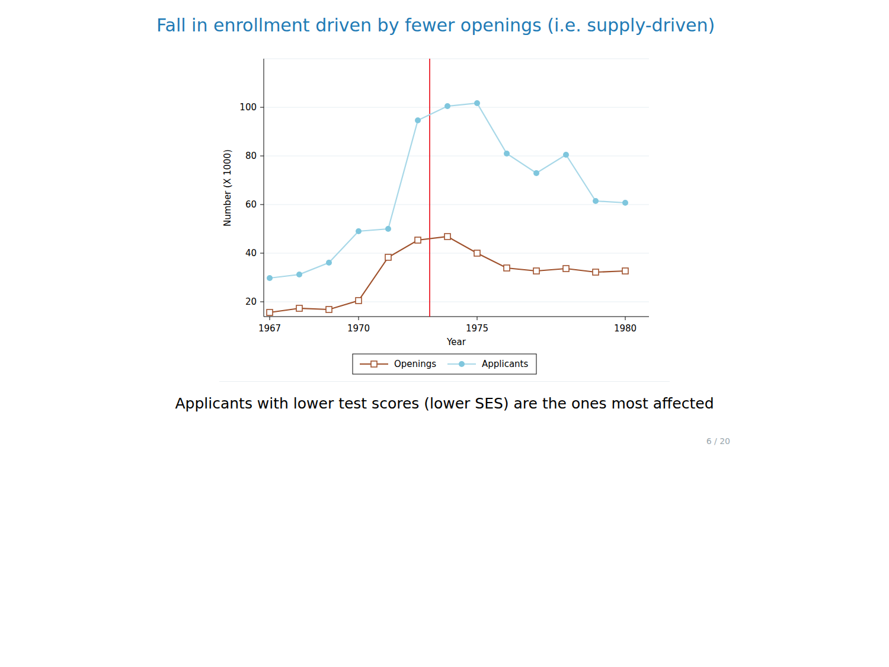Fall in enrollment driven by fewer openings (i.e. supply-driven)
20 40 60 80 100 Number (X 1000) 1967 1970 1975 1980 Year
Openings Applicants
Applicants with lower test scores (lower SES) are the ones most affected
6 / 20